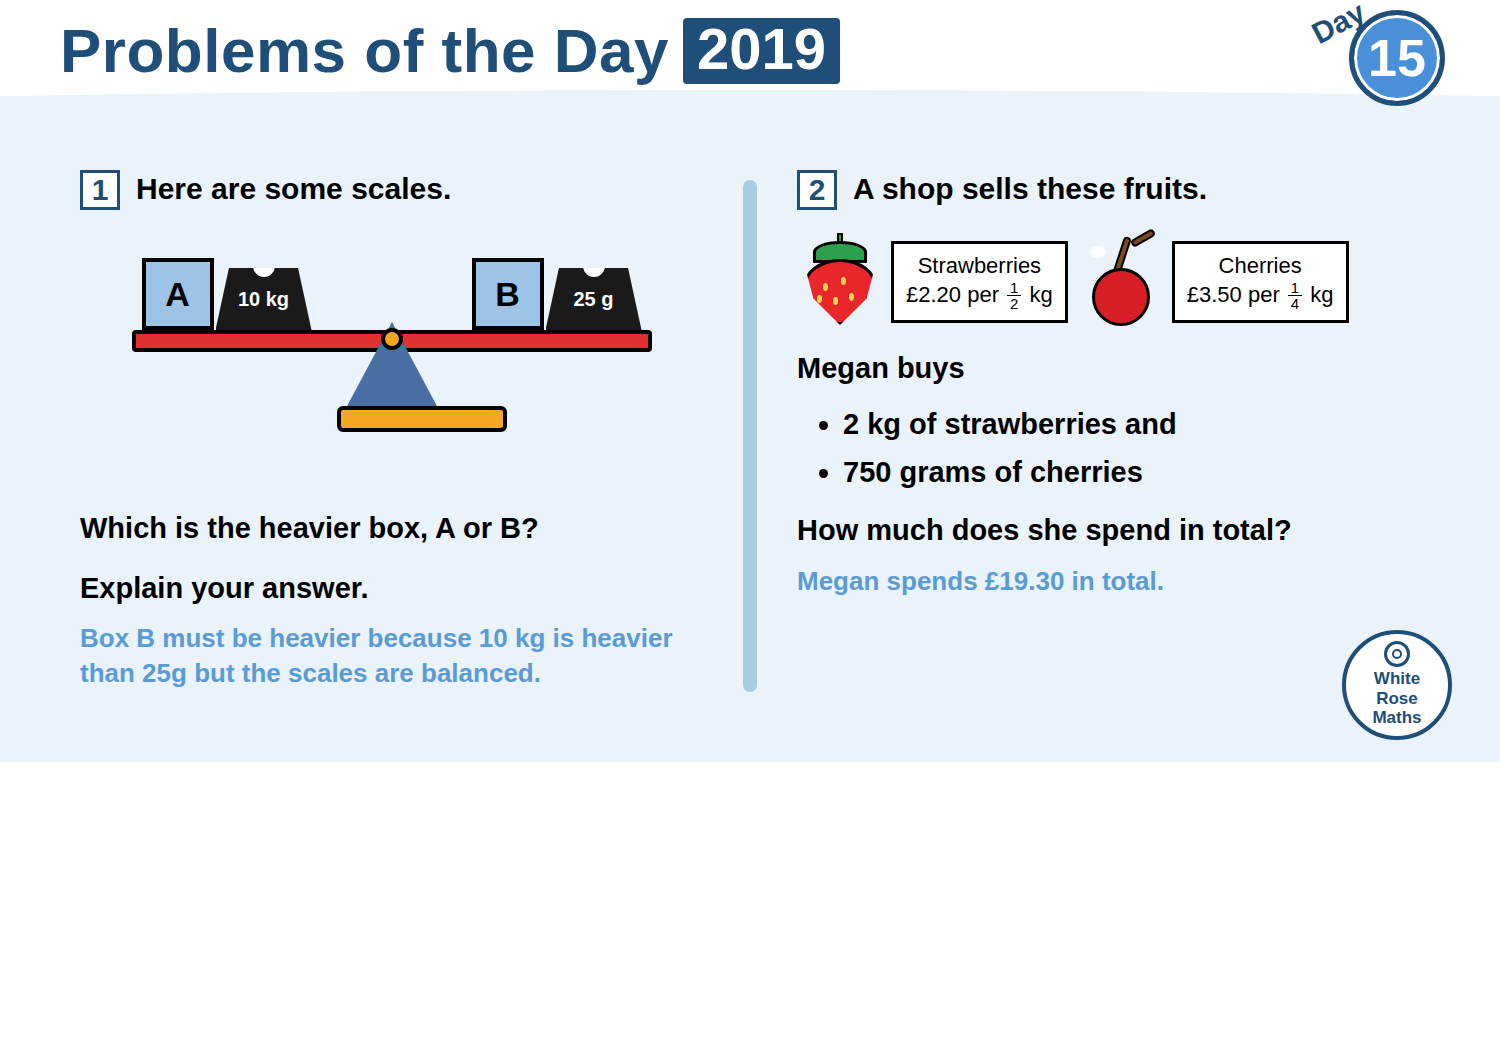Problems of the Day
2019
Day
15
1
Here are some scales.
A
10 kg
B
25 g
Which is the heavier box, A or B?
Explain your answer.
Box B must be heavier because 10 kg is heavier than 25g but the scales are balanced.
2
A shop sells these fruits.
Strawberries
£2.20 per 12 kg
Cherries
£3.50 per 14 kg
Megan buys
2 kg of strawberries and
750 grams of cherries
How much does she spend in total?
Megan spends £19.30 in total.
White
Rose
Maths